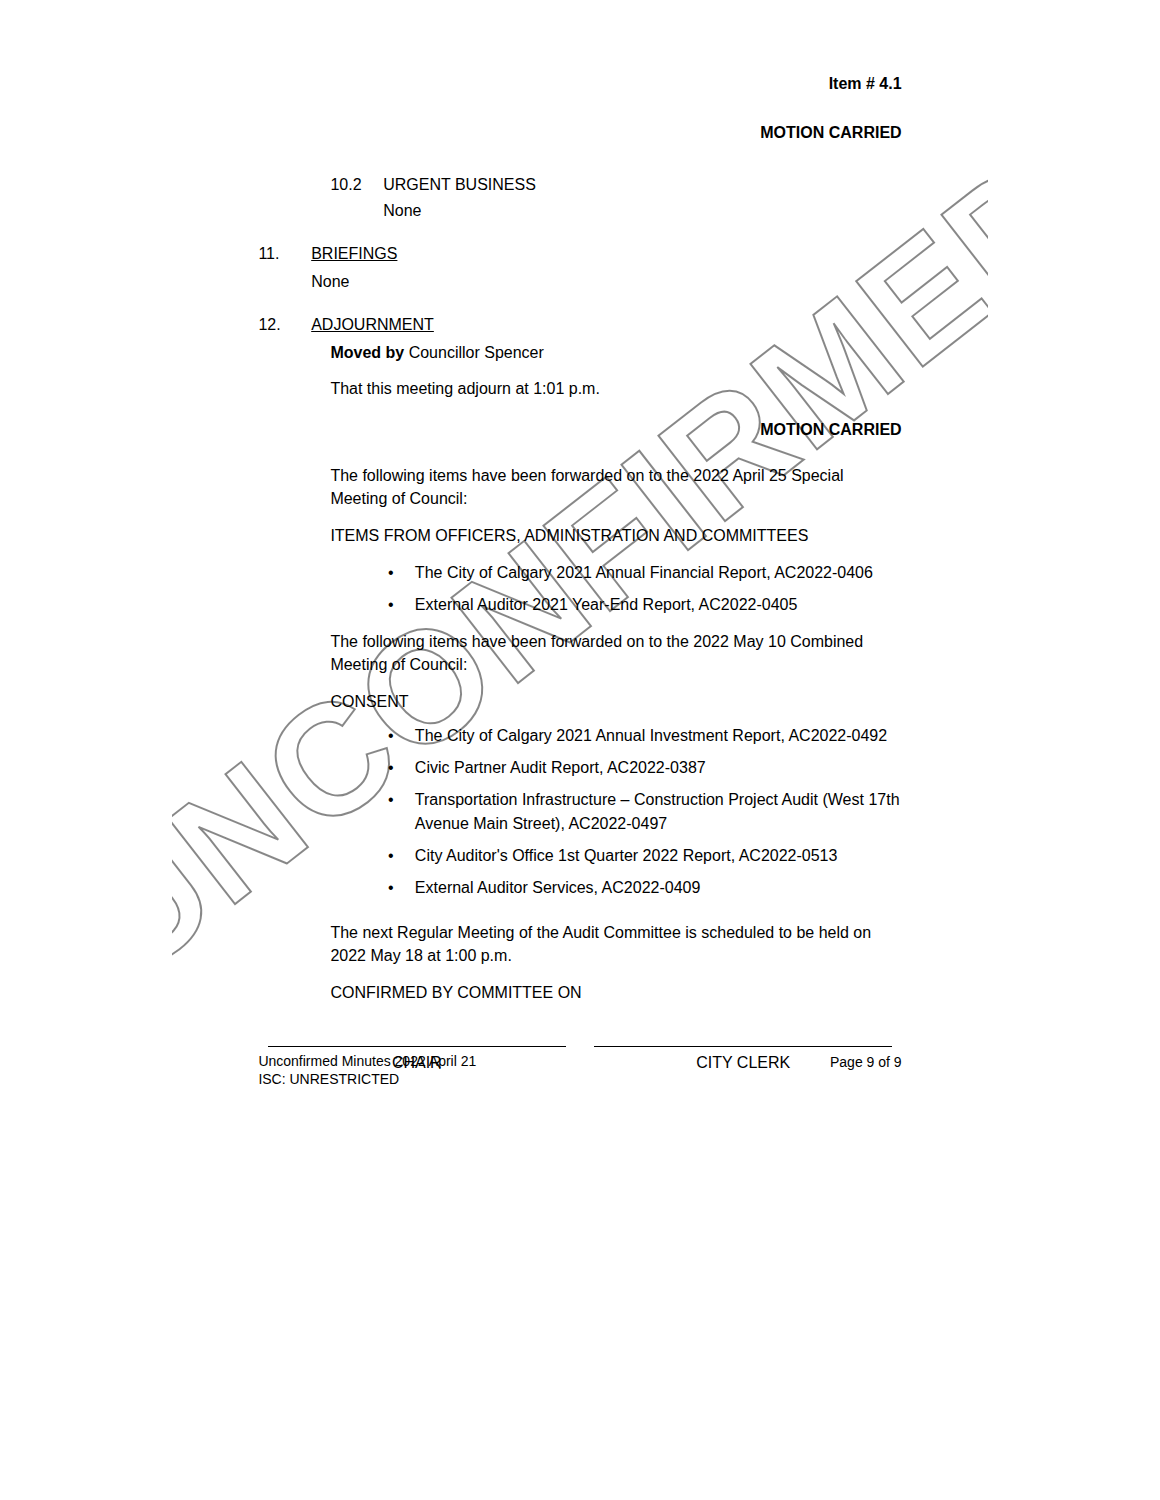UNCONFIRMED
Item # 4.1
MOTION CARRIED
10.2 URGENT BUSINESS
None
11. BRIEFINGS
None
12. ADJOURNMENT
Moved by Councillor Spencer
That this meeting adjourn at 1:01 p.m.
MOTION CARRIED
The following items have been forwarded on to the 2022 April 25 Special Meeting of Council:
ITEMS FROM OFFICERS, ADMINISTRATION AND COMMITTEES
The City of Calgary 2021 Annual Financial Report, AC2022-0406
External Auditor 2021 Year-End Report, AC2022-0405
The following items have been forwarded on to the 2022 May 10 Combined Meeting of Council:
CONSENT
The City of Calgary 2021 Annual Investment Report, AC2022-0492
Civic Partner Audit Report, AC2022-0387
Transportation Infrastructure – Construction Project Audit (West 17th Avenue Main Street), AC2022-0497
City Auditor's Office 1st Quarter 2022 Report, AC2022-0513
External Auditor Services, AC2022-0409
The next Regular Meeting of the Audit Committee is scheduled to be held on 2022 May 18 at 1:00 p.m.
CONFIRMED BY COMMITTEE ON
CHAIR
CITY CLERK
Unconfirmed Minutes 2022 April 21
ISC: UNRESTRICTED
Page 9 of 9